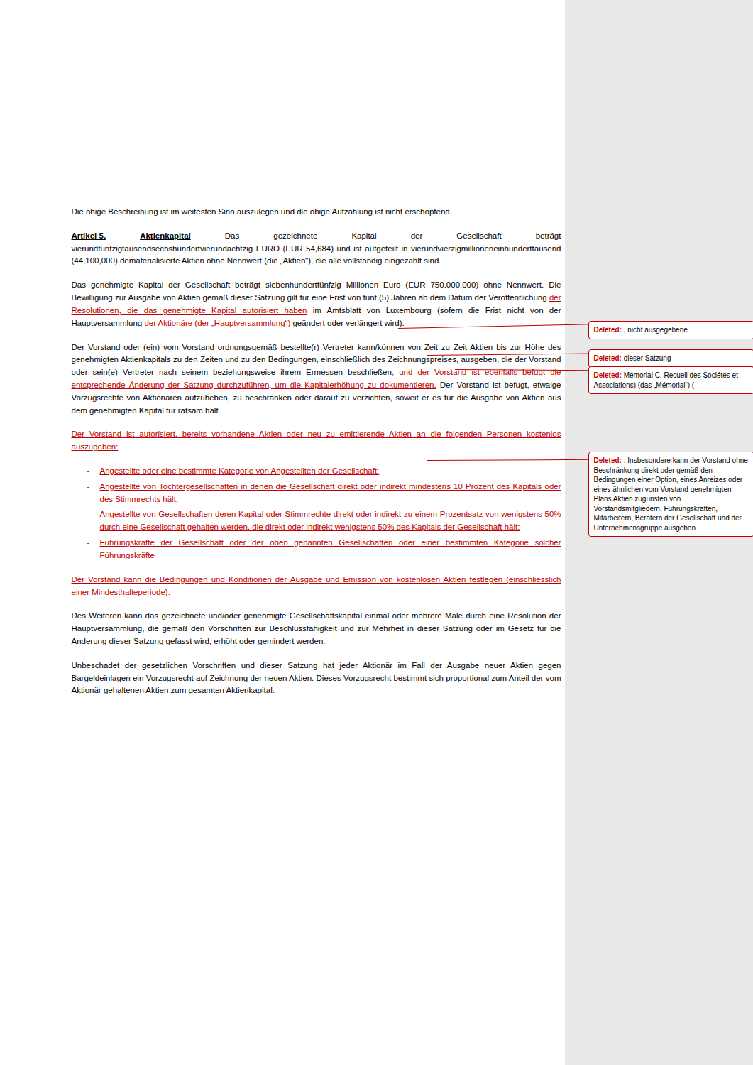Die obige Beschreibung ist im weitesten Sinn auszulegen und die obige Aufzählung ist nicht erschöpfend.
Artikel 5. Aktienkapital Das gezeichnete Kapital der Gesellschaft beträgt vierundfünfzigtausendsechshundertvierundachtzig EURO (EUR 54,684) und ist aufgeteilt in vierundvierzigmillioneneinhunderttausend (44,100,000) dematerialisierte Aktien ohne Nennwert (die „Aktien“), die alle vollständig eingezahlt sind.
Das genehmigte Kapital der Gesellschaft beträgt siebenhundertfünfzig Millionen Euro (EUR 750.000.000) ohne Nennwert. Die Bewilligung zur Ausgabe von Aktien gemäß dieser Satzung gilt für eine Frist von fünf (5) Jahren ab dem Datum der Veröffentlichung der Resolutionen, die das genehmigte Kapital autorisiert haben im Amtsblatt von Luxembourg (sofern die Frist nicht von der Hauptversammlung der Aktionäre (der „Hauptversammlung“) geändert oder verlängert wird).
Der Vorstand oder (ein) vom Vorstand ordnungsgemäß bestellte(r) Vertreter kann/können von Zeit zu Zeit Aktien bis zur Höhe des genehmigten Aktienkapitals zu den Zeiten und zu den Bedingungen, einschließlich des Zeichnungspreises, ausgeben, die der Vorstand oder sein(e) Vertreter nach seinem beziehungsweise ihrem Ermessen beschließen, und der Vorstand ist ebenfalls befugt die entsprechende Änderung der Satzung durchzuführen, um die Kapitalerhöhung zu dokumentieren. Der Vorstand ist befugt, etwaige Vorzugsrechte von Aktionären aufzuheben, zu beschränken oder darauf zu verzichten, soweit er es für die Ausgabe von Aktien aus dem genehmigten Kapital für ratsam hält.
Der Vorstand ist autorisiert, bereits vorhandene Aktien oder neu zu emittierende Aktien an die folgenden Personen kostenlos auszugeben:
Angestellte oder eine bestimmte Kategorie von Angestellten der Gesellschaft;
Angestellte von Tochtergesellschaften in denen die Gesellschaft direkt oder indirekt mindestens 10 Prozent des Kapitals oder des Stimmrechts hält;
Angestellte von Gesellschaften deren Kapital oder Stimmrechte direkt oder indirekt zu einem Prozentsatz von wenigstens 50% durch eine Gesellschaft gehalten werden, die direkt oder indirekt wenigstens 50% des Kapitals der Gesellschaft hält;
Führungskräfte der Gesellschaft oder der oben genannten Gesellschaften oder einer bestimmten Kategorie solcher Führungskräfte
Der Vorstand kann die Bedingungen und Konditionen der Ausgabe und Emission von kostenlosen Aktien festlegen (einschliesslich einer Mindesthalteperiode).
Des Weiteren kann das gezeichnete und/oder genehmigte Gesellschaftskapital einmal oder mehrere Male durch eine Resolution der Hauptversammlung, die gemäß den Vorschriften zur Beschlussfähigkeit und zur Mehrheit in dieser Satzung oder im Gesetz für die Änderung dieser Satzung gefasst wird, erhöht oder gemindert werden.
Unbeschadet der gesetzlichen Vorschriften und dieser Satzung hat jeder Aktionär im Fall der Ausgabe neuer Aktien gegen Bargeldeinlagen ein Vorzugsrecht auf Zeichnung der neuen Aktien. Dieses Vorzugsrecht bestimmt sich proportional zum Anteil der vom Aktionär gehaltenen Aktien zum gesamten Aktienkapital.
Deleted: , nicht ausgegebene
Deleted: dieser Satzung
Deleted: Mémorial C. Recueil des Sociétés et Associations) (das „Mémorial“) (
Deleted: . Insbesondere kann der Vorstand ohne Beschränkung direkt oder gemäß den Bedingungen einer Option, eines Anreizes oder eines ähnlichen vom Vorstand genehmigten Plans Aktien zugunsten von Vorstandsmitgliedern, Führungskräften, Mitarbeitern, Beratern der Gesellschaft und der Unternehmensgruppe ausgeben.